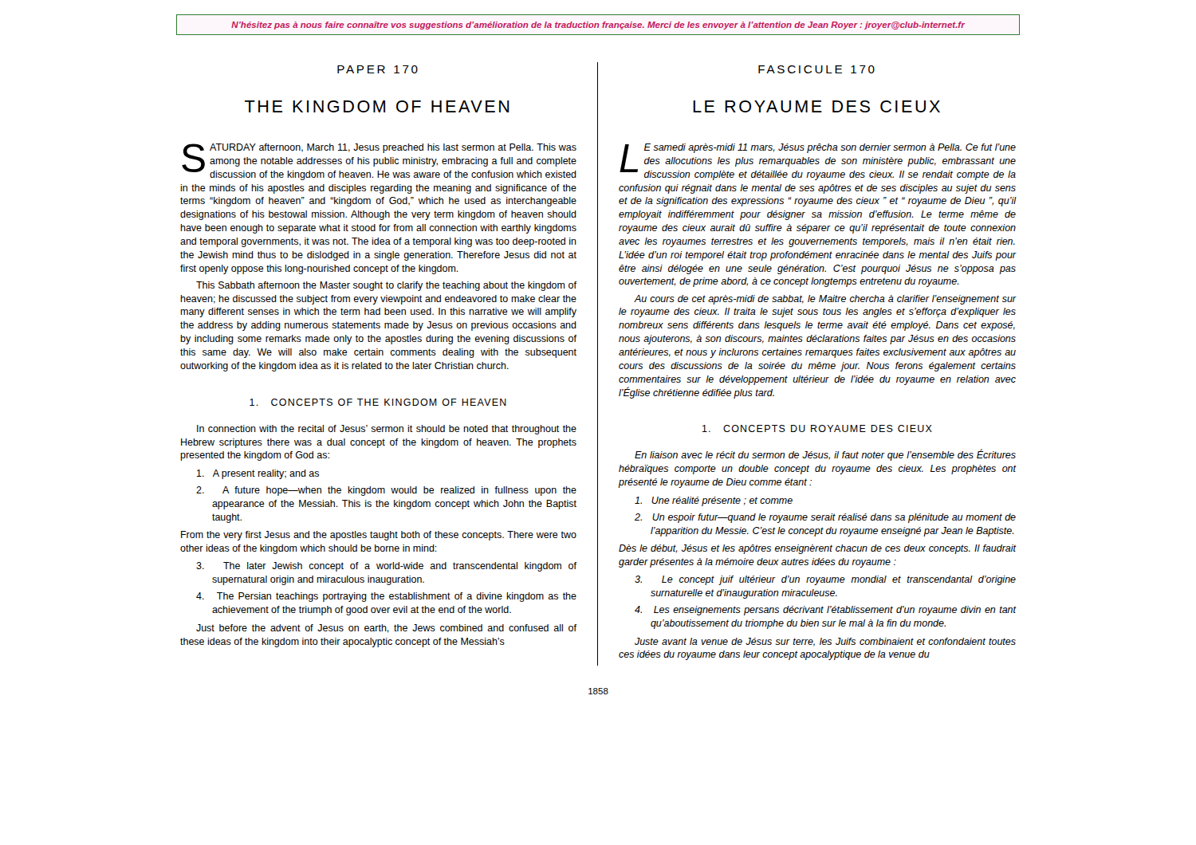N’hésitez pas à nous faire connaître vos suggestions d’amélioration de la traduction française. Merci de les envoyer à l’attention de Jean Royer : jroyer@club-internet.fr
PAPER 170
THE KINGDOM OF HEAVEN
SATURDAY afternoon, March 11, Jesus preached his last sermon at Pella. This was among the notable addresses of his public ministry, embracing a full and complete discussion of the kingdom of heaven. He was aware of the confusion which existed in the minds of his apostles and disciples regarding the meaning and significance of the terms “kingdom of heaven” and “kingdom of God,” which he used as interchangeable designations of his bestowal mission. Although the very term kingdom of heaven should have been enough to separate what it stood for from all connection with earthly kingdoms and temporal governments, it was not. The idea of a temporal king was too deep-rooted in the Jewish mind thus to be dislodged in a single generation. Therefore Jesus did not at first openly oppose this long-nourished concept of the kingdom.
This Sabbath afternoon the Master sought to clarify the teaching about the kingdom of heaven; he discussed the subject from every viewpoint and endeavored to make clear the many different senses in which the term had been used. In this narrative we will amplify the address by adding numerous statements made by Jesus on previous occasions and by including some remarks made only to the apostles during the evening discussions of this same day. We will also make certain comments dealing with the subsequent outworking of the kingdom idea as it is related to the later Christian church.
1. CONCEPTS OF THE KINGDOM OF HEAVEN
In connection with the recital of Jesus’ sermon it should be noted that throughout the Hebrew scriptures there was a dual concept of the kingdom of heaven. The prophets presented the kingdom of God as:
1. A present reality; and as
2. A future hope—when the kingdom would be realized in fullness upon the appearance of the Messiah. This is the kingdom concept which John the Baptist taught.
From the very first Jesus and the apostles taught both of these concepts. There were two other ideas of the kingdom which should be borne in mind:
3. The later Jewish concept of a world-wide and transcendental kingdom of supernatural origin and miraculous inauguration.
4. The Persian teachings portraying the establishment of a divine kingdom as the achievement of the triumph of good over evil at the end of the world.
Just before the advent of Jesus on earth, the Jews combined and confused all of these ideas of the kingdom into their apocalyptic concept of the Messiah’s
FASCICULE 170
LE ROYAUME DES CIEUX
LE samedi après-midi 11 mars, Jésus prêcha son dernier sermon à Pella. Ce fut l’une des allocutions les plus remarquables de son ministère public, embrassant une discussion complète et détaillée du royaume des cieux. Il se rendait compte de la confusion qui régnait dans le mental de ses apôtres et de ses disciples au sujet du sens et de la signification des expressions “ royaume des cieux ” et “ royaume de Dieu ”, qu’il employait indifféremment pour désigner sa mission d’effusion. Le terme même de royaume des cieux aurait dû suffire à séparer ce qu’il représentait de toute connexion avec les royaumes terrestres et les gouvernements temporels, mais il n’en était rien. L’idée d’un roi temporel était trop profondément enracinée dans le mental des Juifs pour être ainsi délogée en une seule génération. C’est pourquoi Jésus ne s’opposa pas ouvertement, de prime abord, à ce concept longtemps entretenu du royaume.
Au cours de cet après-midi de sabbat, le Maitre chercha à clarifier l’enseignement sur le royaume des cieux. Il traita le sujet sous tous les angles et s’efforça d’expliquer les nombreux sens différents dans lesquels le terme avait été employé. Dans cet exposé, nous ajouterons, à son discours, maintes déclarations faites par Jésus en des occasions antérieures, et nous y inclurons certaines remarques faites exclusivement aux apôtres au cours des discussions de la soirée du même jour. Nous ferons également certains commentaires sur le développement ultérieur de l’idée du royaume en relation avec l’Église chrétienne édifiée plus tard.
1. CONCEPTS DU ROYAUME DES CIEUX
En liaison avec le récit du sermon de Jésus, il faut noter que l’ensemble des Écritures hébraïques comporte un double concept du royaume des cieux. Les prophètes ont présenté le royaume de Dieu comme étant :
1. Une réalité présente ; et comme
2. Un espoir futur—quand le royaume serait réalisé dans sa plénitude au moment de l’apparition du Messie. C’est le concept du royaume enseigné par Jean le Baptiste.
Dès le début, Jésus et les apôtres enseignèrent chacun de ces deux concepts. Il faudrait garder présentes à la mémoire deux autres idées du royaume :
3. Le concept juif ultérieur d’un royaume mondial et transcendantal d’origine surnaturelle et d’inauguration miraculeuse.
4. Les enseignements persans décrivant l’établissement d’un royaume divin en tant qu’aboutissement du triomphe du bien sur le mal à la fin du monde.
Juste avant la venue de Jésus sur terre, les Juifs combinaient et confondaient toutes ces idées du royaume dans leur concept apocalyptique de la venue du
1858